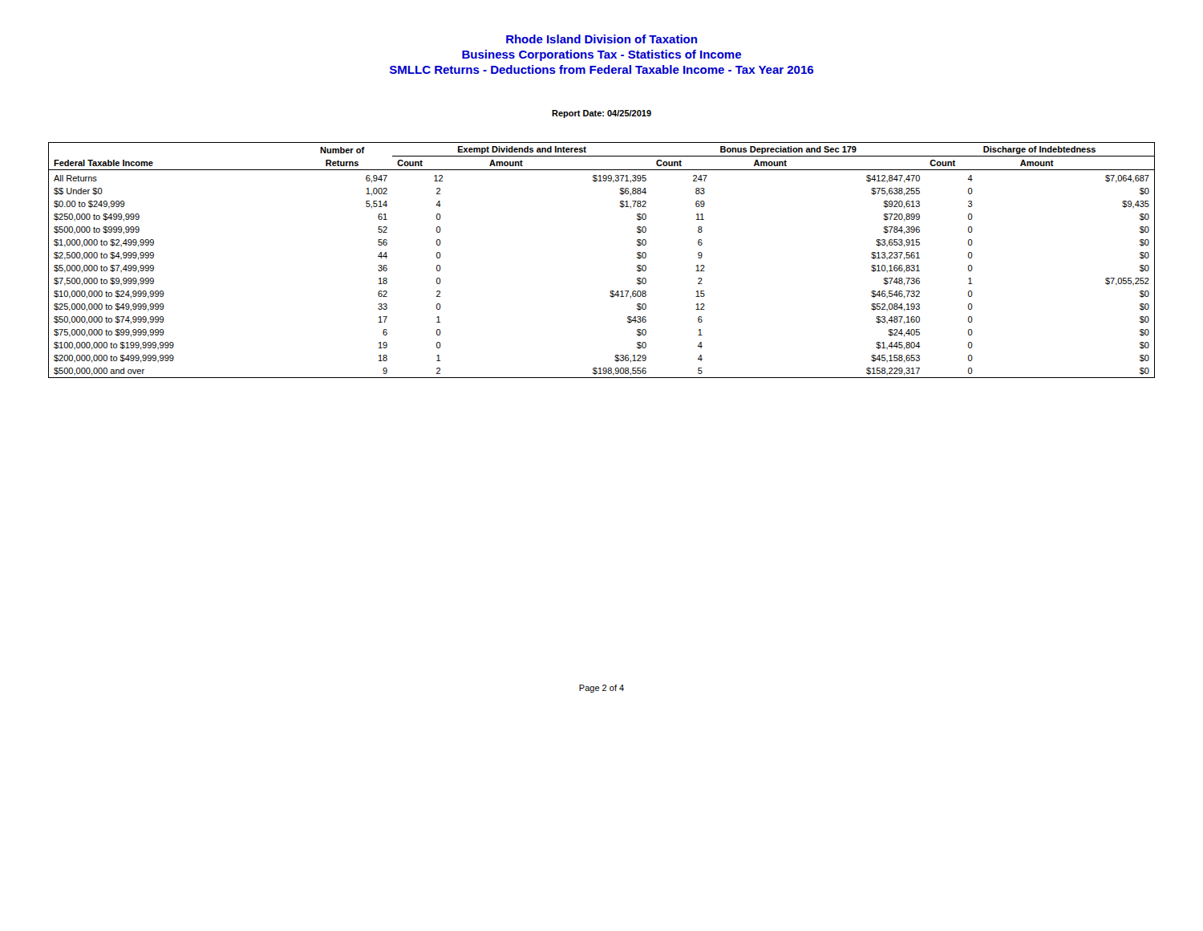Rhode Island Division of Taxation
Business Corporations Tax - Statistics of Income
SMLLC Returns - Deductions from Federal Taxable Income - Tax Year 2016
Report Date: 04/25/2019
| | Number of | Exempt Dividends and Interest | Bonus Depreciation and Sec 179 | Discharge of Indebtedness |
| --- | --- | --- | --- | --- |
| Federal Taxable Income | Returns | Count | Amount | Count | Amount | Count | Amount |
| All Returns | 6,947 | 12 | $199,371,395 | 247 | $412,847,470 | 4 | $7,064,687 |
| $$ Under $0 | 1,002 | 2 | $6,884 | 83 | $75,638,255 | 0 | $0 |
| $0.00 to $249,999 | 5,514 | 4 | $1,782 | 69 | $920,613 | 3 | $9,435 |
| $250,000 to $499,999 | 61 | 0 | $0 | 11 | $720,899 | 0 | $0 |
| $500,000 to $999,999 | 52 | 0 | $0 | 8 | $784,396 | 0 | $0 |
| $1,000,000 to $2,499,999 | 56 | 0 | $0 | 6 | $3,653,915 | 0 | $0 |
| $2,500,000 to $4,999,999 | 44 | 0 | $0 | 9 | $13,237,561 | 0 | $0 |
| $5,000,000 to $7,499,999 | 36 | 0 | $0 | 12 | $10,166,831 | 0 | $0 |
| $7,500,000 to $9,999,999 | 18 | 0 | $0 | 2 | $748,736 | 1 | $7,055,252 |
| $10,000,000 to $24,999,999 | 62 | 2 | $417,608 | 15 | $46,546,732 | 0 | $0 |
| $25,000,000 to $49,999,999 | 33 | 0 | $0 | 12 | $52,084,193 | 0 | $0 |
| $50,000,000 to $74,999,999 | 17 | 1 | $436 | 6 | $3,487,160 | 0 | $0 |
| $75,000,000 to $99,999,999 | 6 | 0 | $0 | 1 | $24,405 | 0 | $0 |
| $100,000,000 to $199,999,999 | 19 | 0 | $0 | 4 | $1,445,804 | 0 | $0 |
| $200,000,000 to $499,999,999 | 18 | 1 | $36,129 | 4 | $45,158,653 | 0 | $0 |
| $500,000,000 and over | 9 | 2 | $198,908,556 | 5 | $158,229,317 | 0 | $0 |
Page 2 of 4